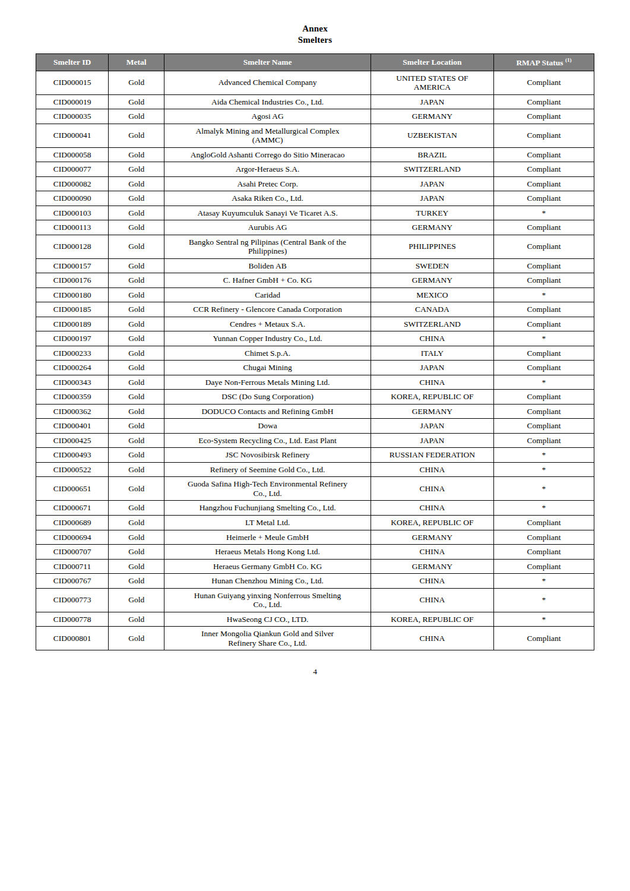Annex
Smelters
| Smelter ID | Metal | Smelter Name | Smelter Location | RMAP Status (1) |
| --- | --- | --- | --- | --- |
| CID000015 | Gold | Advanced Chemical Company | UNITED STATES OF AMERICA | Compliant |
| CID000019 | Gold | Aida Chemical Industries Co., Ltd. | JAPAN | Compliant |
| CID000035 | Gold | Agosi AG | GERMANY | Compliant |
| CID000041 | Gold | Almalyk Mining and Metallurgical Complex (AMMC) | UZBEKISTAN | Compliant |
| CID000058 | Gold | AngloGold Ashanti Corrego do Sitio Mineracao | BRAZIL | Compliant |
| CID000077 | Gold | Argor-Heraeus S.A. | SWITZERLAND | Compliant |
| CID000082 | Gold | Asahi Pretec Corp. | JAPAN | Compliant |
| CID000090 | Gold | Asaka Riken Co., Ltd. | JAPAN | Compliant |
| CID000103 | Gold | Atasay Kuyumculuk Sanayi Ve Ticaret A.S. | TURKEY | * |
| CID000113 | Gold | Aurubis AG | GERMANY | Compliant |
| CID000128 | Gold | Bangko Sentral ng Pilipinas (Central Bank of the Philippines) | PHILIPPINES | Compliant |
| CID000157 | Gold | Boliden AB | SWEDEN | Compliant |
| CID000176 | Gold | C. Hafner GmbH + Co. KG | GERMANY | Compliant |
| CID000180 | Gold | Caridad | MEXICO | * |
| CID000185 | Gold | CCR Refinery - Glencore Canada Corporation | CANADA | Compliant |
| CID000189 | Gold | Cendres + Metaux S.A. | SWITZERLAND | Compliant |
| CID000197 | Gold | Yunnan Copper Industry Co., Ltd. | CHINA | * |
| CID000233 | Gold | Chimet S.p.A. | ITALY | Compliant |
| CID000264 | Gold | Chugai Mining | JAPAN | Compliant |
| CID000343 | Gold | Daye Non-Ferrous Metals Mining Ltd. | CHINA | * |
| CID000359 | Gold | DSC (Do Sung Corporation) | KOREA, REPUBLIC OF | Compliant |
| CID000362 | Gold | DODUCO Contacts and Refining GmbH | GERMANY | Compliant |
| CID000401 | Gold | Dowa | JAPAN | Compliant |
| CID000425 | Gold | Eco-System Recycling Co., Ltd. East Plant | JAPAN | Compliant |
| CID000493 | Gold | JSC Novosibirsk Refinery | RUSSIAN FEDERATION | * |
| CID000522 | Gold | Refinery of Seemine Gold Co., Ltd. | CHINA | * |
| CID000651 | Gold | Guoda Safina High-Tech Environmental Refinery Co., Ltd. | CHINA | * |
| CID000671 | Gold | Hangzhou Fuchunjiang Smelting Co., Ltd. | CHINA | * |
| CID000689 | Gold | LT Metal Ltd. | KOREA, REPUBLIC OF | Compliant |
| CID000694 | Gold | Heimerle + Meule GmbH | GERMANY | Compliant |
| CID000707 | Gold | Heraeus Metals Hong Kong Ltd. | CHINA | Compliant |
| CID000711 | Gold | Heraeus Germany GmbH Co. KG | GERMANY | Compliant |
| CID000767 | Gold | Hunan Chenzhou Mining Co., Ltd. | CHINA | * |
| CID000773 | Gold | Hunan Guiyang yinxing Nonferrous Smelting Co., Ltd. | CHINA | * |
| CID000778 | Gold | HwaSeong CJ CO., LTD. | KOREA, REPUBLIC OF | * |
| CID000801 | Gold | Inner Mongolia Qiankun Gold and Silver Refinery Share Co., Ltd. | CHINA | Compliant |
4